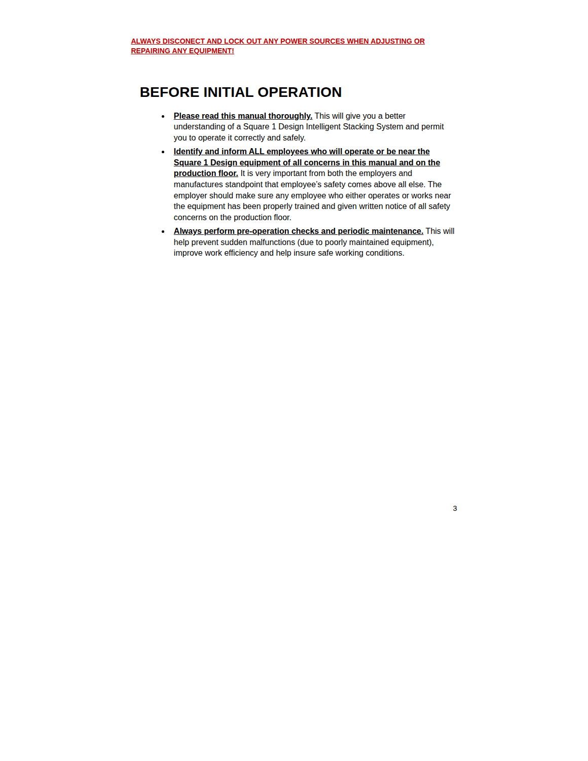ALWAYS DISCONECT AND LOCK OUT ANY POWER SOURCES WHEN ADJUSTING OR REPAIRING ANY EQUIPMENT!
BEFORE INITIAL OPERATION
Please read this manual thoroughly. This will give you a better understanding of a Square 1 Design Intelligent Stacking System and permit you to operate it correctly and safely.
Identify and inform ALL employees who will operate or be near the Square 1 Design equipment of all concerns in this manual and on the production floor. It is very important from both the employers and manufactures standpoint that employee’s safety comes above all else. The employer should make sure any employee who either operates or works near the equipment has been properly trained and given written notice of all safety concerns on the production floor.
Always perform pre-operation checks and periodic maintenance. This will help prevent sudden malfunctions (due to poorly maintained equipment), improve work efficiency and help insure safe working conditions.
3